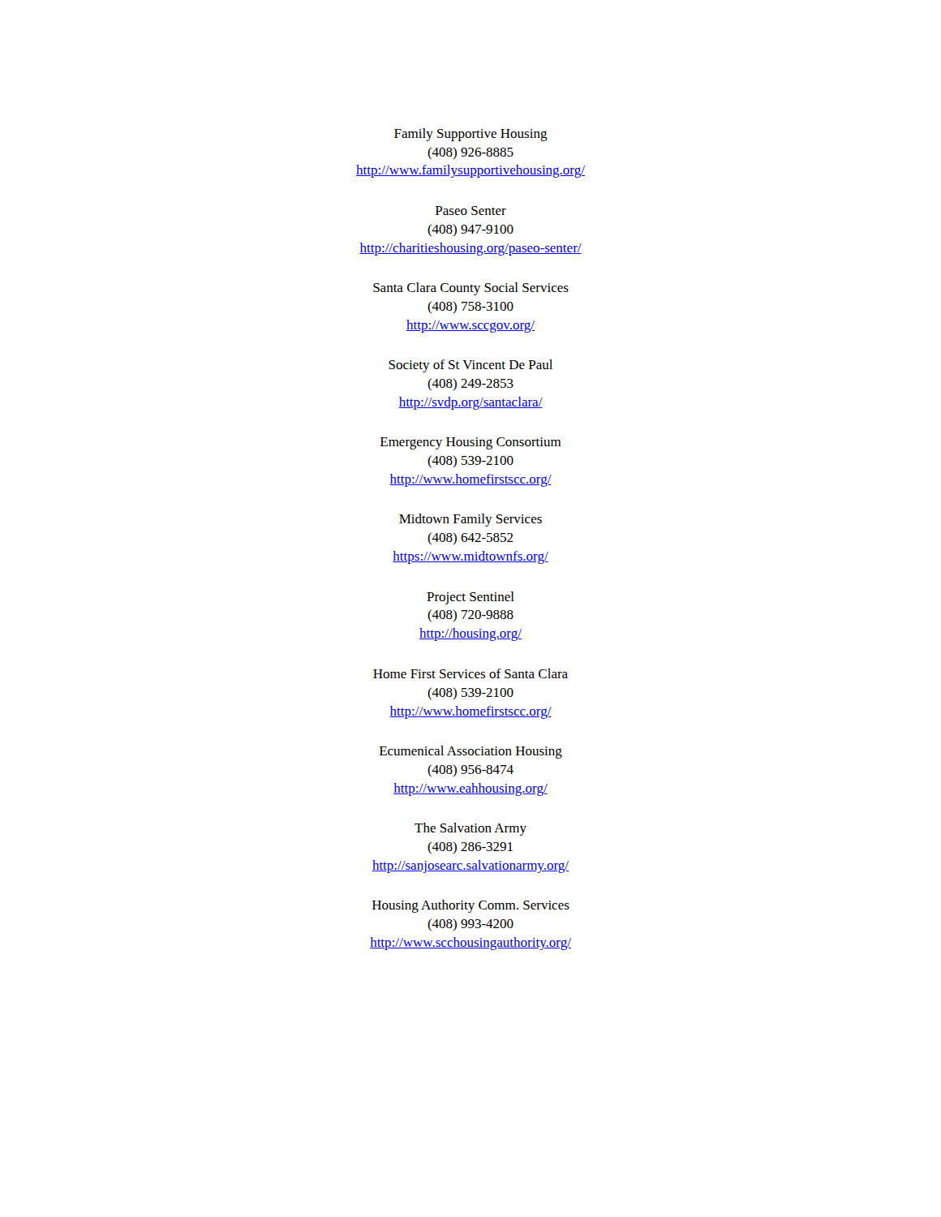Family Supportive Housing (408) 926-8885 http://www.familysupportivehousing.org/
Paseo Senter (408) 947-9100 http://charitieshousing.org/paseo-senter/
Santa Clara County Social Services (408) 758-3100 http://www.sccgov.org/
Society of St Vincent De Paul (408) 249-2853 http://svdp.org/santaclara/
Emergency Housing Consortium (408) 539-2100 http://www.homefirstscc.org/
Midtown Family Services (408) 642-5852 https://www.midtownfs.org/
Project Sentinel (408) 720-9888 http://housing.org/
Home First Services of Santa Clara (408) 539-2100 http://www.homefirstscc.org/
Ecumenical Association Housing (408) 956-8474 http://www.eahhousing.org/
The Salvation Army (408) 286-3291 http://sanjosearc.salvationarmy.org/
Housing Authority Comm. Services (408) 993-4200 http://www.scchousingauthority.org/